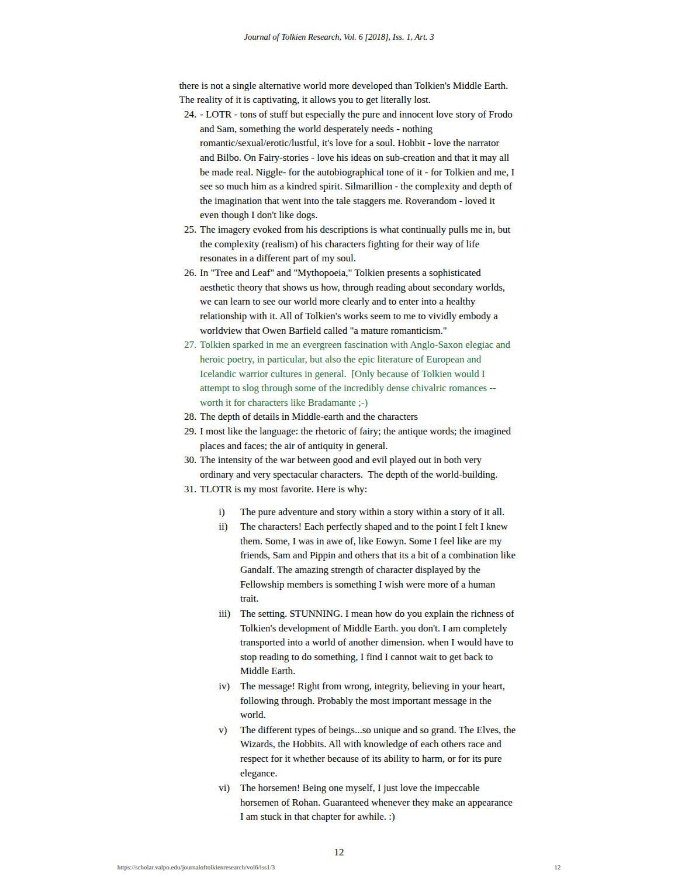Journal of Tolkien Research, Vol. 6 [2018], Iss. 1, Art. 3
there is not a single alternative world more developed than Tolkien's Middle Earth. The reality of it is captivating, it allows you to get literally lost.
24.- LOTR - tons of stuff but especially the pure and innocent love story of Frodo and Sam, something the world desperately needs - nothing romantic/sexual/erotic/lustful, it's love for a soul. Hobbit - love the narrator and Bilbo. On Fairy-stories - love his ideas on sub-creation and that it may all be made real. Niggle- for the autobiographical tone of it - for Tolkien and me, I see so much him as a kindred spirit. Silmarillion - the complexity and depth of the imagination that went into the tale staggers me. Roverandom - loved it even though I don't like dogs.
25. The imagery evoked from his descriptions is what continually pulls me in, but the complexity (realism) of his characters fighting for their way of life resonates in a different part of my soul.
26. In "Tree and Leaf" and "Mythopoeia," Tolkien presents a sophisticated aesthetic theory that shows us how, through reading about secondary worlds, we can learn to see our world more clearly and to enter into a healthy relationship with it. All of Tolkien's works seem to me to vividly embody a worldview that Owen Barfield called "a mature romanticism."
27. Tolkien sparked in me an evergreen fascination with Anglo-Saxon elegiac and heroic poetry, in particular, but also the epic literature of European and Icelandic warrior cultures in general. [Only because of Tolkien would I attempt to slog through some of the incredibly dense chivalric romances -- worth it for characters like Bradamante ;-)
28. The depth of details in Middle-earth and the characters
29. I most like the language: the rhetoric of fairy; the antique words; the imagined places and faces; the air of antiquity in general.
30. The intensity of the war between good and evil played out in both very ordinary and very spectacular characters. The depth of the world-building.
31. TLOTR is my most favorite. Here is why:
i) The pure adventure and story within a story within a story of it all.
ii) The characters! Each perfectly shaped and to the point I felt I knew them. Some, I was in awe of, like Eowyn. Some I feel like are my friends, Sam and Pippin and others that its a bit of a combination like Gandalf. The amazing strength of character displayed by the Fellowship members is something I wish were more of a human trait.
iii) The setting. STUNNING. I mean how do you explain the richness of Tolkien's development of Middle Earth. you don't. I am completely transported into a world of another dimension. when I would have to stop reading to do something, I find I cannot wait to get back to Middle Earth.
iv) The message! Right from wrong, integrity, believing in your heart, following through. Probably the most important message in the world.
v) The different types of beings...so unique and so grand. The Elves, the Wizards, the Hobbits. All with knowledge of each others race and respect for it whether because of its ability to harm, or for its pure elegance.
vi) The horsemen! Being one myself, I just love the impeccable horsemen of Rohan. Guaranteed whenever they make an appearance I am stuck in that chapter for awhile. :)
12
https://scholar.valpo.edu/journaloftolkienresearch/vol6/iss1/3 12